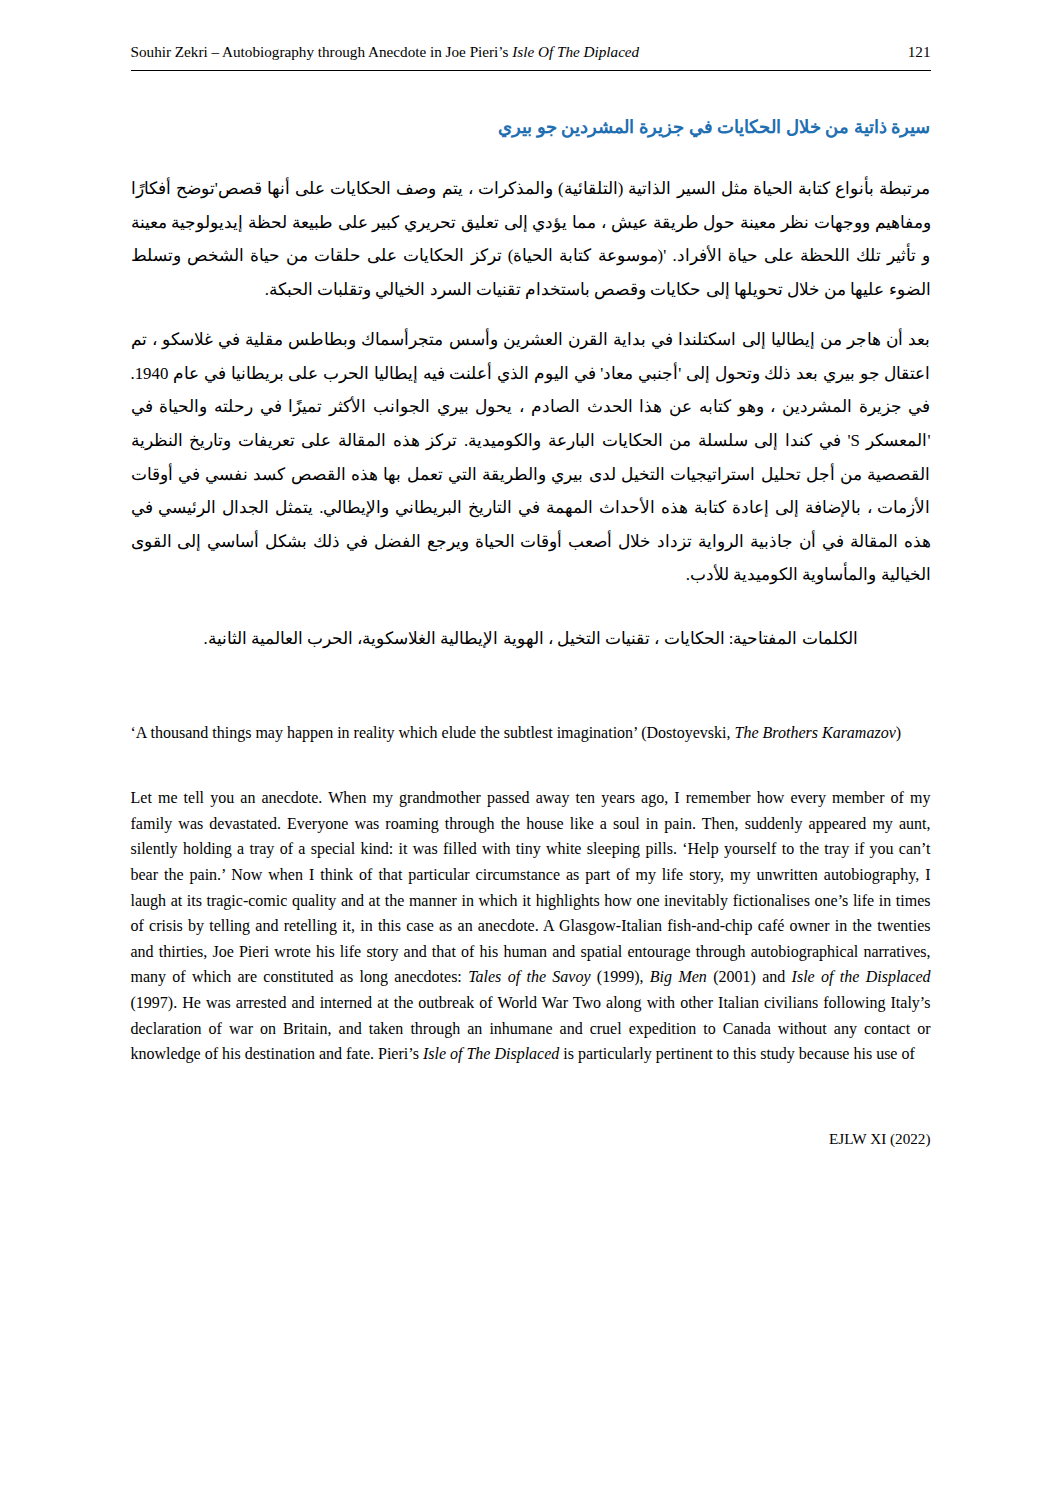Souhir Zekri – Autobiography through Anecdote in Joe Pieri’s Isle Of The Diplaced 121
سيرة ذاتية من خلال الحكايات في جزيرة المشردين جو بيري
مرتبطة بأنواع كتابة الحياة مثل السير الذاتية (التلقائية) والمذكرات ، يتم وصف الحكايات على أنها قصص'توضح أفكارًا ومفاهيم ووجهات نظر معينة حول طريقة عيش ، مما يؤدي إلى تعليق تحريري كبير على طبيعة لحظة إيديولوجية معينة و تأثير تلك اللحظة على حياة الأفراد. '(موسوعة كتابة الحياة) تركز الحكايات على حلقات من حياة الشخص وتسلط الضوء عليها من خلال تحويلها إلى حكايات وقصص باستخدام تقنيات السرد الخيالي وتقلبات الحبكة.
بعد أن هاجر من إيطاليا إلى اسكتلندا في بداية القرن العشرين وأسس متجرأسماك وبطاطس مقلية في غلاسكو ، تم اعتقال جو بيري بعد ذلك وتحول إلى 'أجنبي معاد' في اليوم الذي أعلنت فيه إيطاليا الحرب على بريطانيا في عام 1940. في جزيرة المشردين ، وهو كتابه عن هذا الحدث الصادم ، يحول بيري الجوانب الأكثر تميزًا في رحلته والحياة في 'المعسكر S' في كندا إلى سلسلة من الحكايات البارعة والكوميدية. تركز هذه المقالة على تعريفات وتاريخ النظرية القصصية من أجل تحليل استراتيجيات التخيل لدى بيري والطريقة التي تعمل بها هذه القصص كسد نفسي في أوقات الأزمات ، بالإضافة إلى إعادة كتابة هذه الأحداث المهمة في التاريخ البريطاني والإيطالي. يتمثل الجدال الرئيسي في هذه المقالة في أن جاذبية الرواية تزداد خلال أصعب أوقات الحياة ويرجع الفضل في ذلك بشكل أساسي إلى القوى الخيالية والمأساوية الكوميدية للأدب.
الكلمات المفتاحية: الحكايات ، تقنيات التخيل ، الهوية الإيطالية الغلاسكوية، الحرب العالمية الثانية.
‘A thousand things may happen in reality which elude the subtlest imagination’ (Dostoyevski, The Brothers Karamazov)
Let me tell you an anecdote. When my grandmother passed away ten years ago, I remember how every member of my family was devastated. Everyone was roaming through the house like a soul in pain. Then, suddenly appeared my aunt, silently holding a tray of a special kind: it was filled with tiny white sleeping pills. ‘Help yourself to the tray if you can’t bear the pain.’ Now when I think of that particular circumstance as part of my life story, my unwritten autobiography, I laugh at its tragic-comic quality and at the manner in which it highlights how one inevitably fictionalises one’s life in times of crisis by telling and retelling it, in this case as an anecdote. A Glasgow-Italian fish-and-chip café owner in the twenties and thirties, Joe Pieri wrote his life story and that of his human and spatial entourage through autobiographical narratives, many of which are constituted as long anecdotes: Tales of the Savoy (1999), Big Men (2001) and Isle of the Displaced (1997). He was arrested and interned at the outbreak of World War Two along with other Italian civilians following Italy’s declaration of war on Britain, and taken through an inhumane and cruel expedition to Canada without any contact or knowledge of his destination and fate. Pieri’s Isle of The Displaced is particularly pertinent to this study because his use of
EJLW XI (2022)